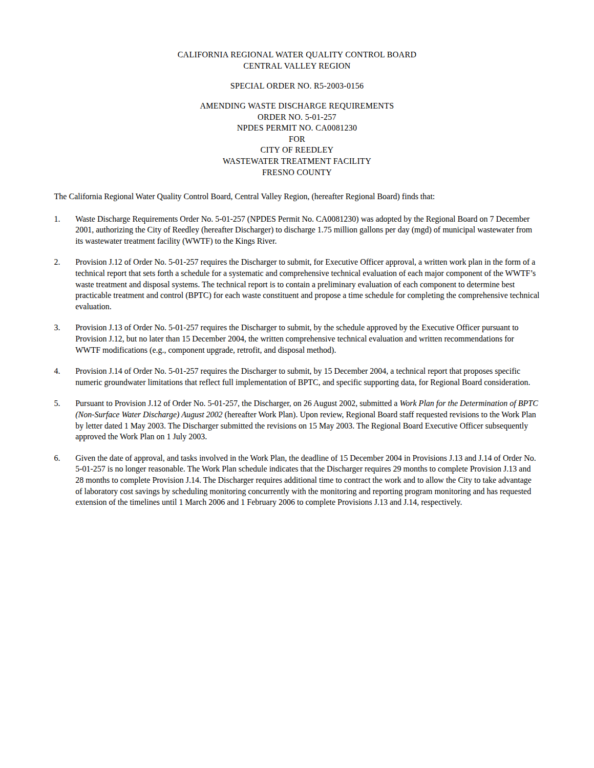California Regional Water Quality Control Board
Central Valley Region
Special Order No. R5-2003-0156
Amending Waste Discharge Requirements
Order No. 5-01-257
NPDES Permit No. CA0081230
for
City of Reedley
Wastewater Treatment Facility
Fresno County
The California Regional Water Quality Control Board, Central Valley Region, (hereafter Regional Board) finds that:
Waste Discharge Requirements Order No. 5-01-257 (NPDES Permit No. CA0081230) was adopted by the Regional Board on 7 December 2001, authorizing the City of Reedley (hereafter Discharger) to discharge 1.75 million gallons per day (mgd) of municipal wastewater from its wastewater treatment facility (WWTF) to the Kings River.
Provision J.12 of Order No. 5-01-257 requires the Discharger to submit, for Executive Officer approval, a written work plan in the form of a technical report that sets forth a schedule for a systematic and comprehensive technical evaluation of each major component of the WWTF’s waste treatment and disposal systems. The technical report is to contain a preliminary evaluation of each component to determine best practicable treatment and control (BPTC) for each waste constituent and propose a time schedule for completing the comprehensive technical evaluation.
Provision J.13 of Order No. 5-01-257 requires the Discharger to submit, by the schedule approved by the Executive Officer pursuant to Provision J.12, but no later than 15 December 2004, the written comprehensive technical evaluation and written recommendations for WWTF modifications (e.g., component upgrade, retrofit, and disposal method).
Provision J.14 of Order No. 5-01-257 requires the Discharger to submit, by 15 December 2004, a technical report that proposes specific numeric groundwater limitations that reflect full implementation of BPTC, and specific supporting data, for Regional Board consideration.
Pursuant to Provision J.12 of Order No. 5-01-257, the Discharger, on 26 August 2002, submitted a Work Plan for the Determination of BPTC (Non-Surface Water Discharge) August 2002 (hereafter Work Plan). Upon review, Regional Board staff requested revisions to the Work Plan by letter dated 1 May 2003. The Discharger submitted the revisions on 15 May 2003. The Regional Board Executive Officer subsequently approved the Work Plan on 1 July 2003.
Given the date of approval, and tasks involved in the Work Plan, the deadline of 15 December 2004 in Provisions J.13 and J.14 of Order No. 5-01-257 is no longer reasonable. The Work Plan schedule indicates that the Discharger requires 29 months to complete Provision J.13 and 28 months to complete Provision J.14. The Discharger requires additional time to contract the work and to allow the City to take advantage of laboratory cost savings by scheduling monitoring concurrently with the monitoring and reporting program monitoring and has requested extension of the timelines until 1 March 2006 and 1 February 2006 to complete Provisions J.13 and J.14, respectively.